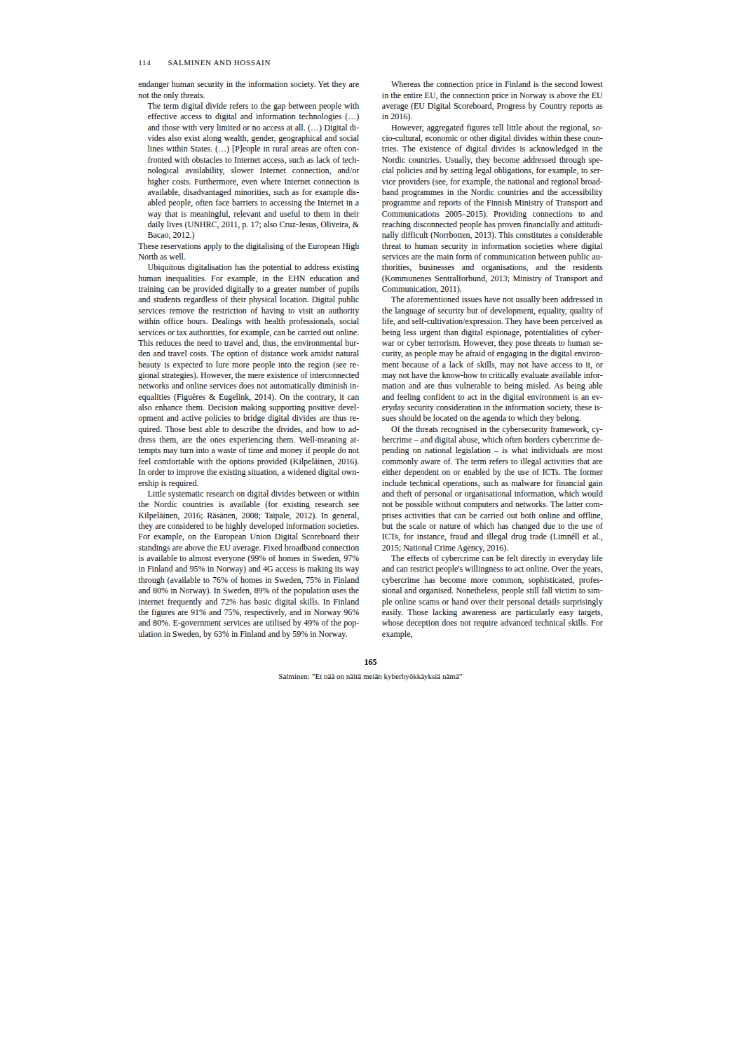114 SALMINEN AND HOSSAIN
endanger human security in the information society. Yet they are not the only threats.
The term digital divide refers to the gap between people with effective access to digital and information technologies (…) and those with very limited or no access at all. (…) Digital divides also exist along wealth, gender, geographical and social lines within States. (…) [P]eople in rural areas are often confronted with obstacles to Internet access, such as lack of technological availability, slower Internet connection, and/or higher costs. Furthermore, even where Internet connection is available, disadvantaged minorities, such as for example disabled people, often face barriers to accessing the Internet in a way that is meaningful, relevant and useful to them in their daily lives (UNHRC, 2011, p. 17; also Cruz-Jesus, Oliveira, & Bacao, 2012.)
These reservations apply to the digitalising of the European High North as well.
Ubiquitous digitalisation has the potential to address existing human inequalities. For example, in the EHN education and training can be provided digitally to a greater number of pupils and students regardless of their physical location. Digital public services remove the restriction of having to visit an authority within office hours. Dealings with health professionals, social services or tax authorities, for example, can be carried out online. This reduces the need to travel and, thus, the environmental burden and travel costs. The option of distance work amidst natural beauty is expected to lure more people into the region (see regional strategies). However, the mere existence of interconnected networks and online services does not automatically diminish inequalities (Figuères & Eugelink, 2014). On the contrary, it can also enhance them. Decision making supporting positive development and active policies to bridge digital divides are thus required. Those best able to describe the divides, and how to address them, are the ones experiencing them. Well-meaning attempts may turn into a waste of time and money if people do not feel comfortable with the options provided (Kilpeläinen, 2016). In order to improve the existing situation, a widened digital ownership is required.
Little systematic research on digital divides between or within the Nordic countries is available (for existing research see Kilpeläinen, 2016; Räsänen, 2008; Taipale, 2012). In general, they are considered to be highly developed information societies. For example, on the European Union Digital Scoreboard their standings are above the EU average. Fixed broadband connection is available to almost everyone (99% of homes in Sweden, 97% in Finland and 95% in Norway) and 4G access is making its way through (available to 76% of homes in Sweden, 75% in Finland and 80% in Norway). In Sweden, 89% of the population uses the internet frequently and 72% has basic digital skills. In Finland the figures are 91% and 75%, respectively, and in Norway 96% and 80%. E-government services are utilised by 49% of the population in Sweden, by 63% in Finland and by 59% in Norway.
Whereas the connection price in Finland is the second lowest in the entire EU, the connection price in Norway is above the EU average (EU Digital Scoreboard, Progress by Country reports as in 2016).
However, aggregated figures tell little about the regional, socio-cultural, economic or other digital divides within these countries. The existence of digital divides is acknowledged in the Nordic countries. Usually, they become addressed through special policies and by setting legal obligations, for example, to service providers (see, for example, the national and regional broadband programmes in the Nordic countries and the accessibility programme and reports of the Finnish Ministry of Transport and Communications 2005–2015). Providing connections to and reaching disconnected people has proven financially and attitudinally difficult (Norrbotten, 2013). This constitutes a considerable threat to human security in information societies where digital services are the main form of communication between public authorities, businesses and organisations, and the residents (Kommunenes Sentralforbund, 2013; Ministry of Transport and Communication, 2011).
The aforementioned issues have not usually been addressed in the language of security but of development, equality, quality of life, and self-cultivation/expression. They have been perceived as being less urgent than digital espionage, potentialities of cyberwar or cyber terrorism. However, they pose threats to human security, as people may be afraid of engaging in the digital environment because of a lack of skills, may not have access to it, or may not have the know-how to critically evaluate available information and are thus vulnerable to being misled. As being able and feeling confident to act in the digital environment is an everyday security consideration in the information society, these issues should be located on the agenda to which they belong.
Of the threats recognised in the cybersecurity framework, cybercrime – and digital abuse, which often borders cybercrime depending on national legislation – is what individuals are most commonly aware of. The term refers to illegal activities that are either dependent on or enabled by the use of ICTs. The former include technical operations, such as malware for financial gain and theft of personal or organisational information, which would not be possible without computers and networks. The latter comprises activities that can be carried out both online and offline, but the scale or nature of which has changed due to the use of ICTs, for instance, fraud and illegal drug trade (Limnéll et al., 2015; National Crime Agency, 2016).
The effects of cybercrime can be felt directly in everyday life and can restrict people's willingness to act online. Over the years, cybercrime has become more common, sophisticated, professional and organised. Nonetheless, people still fall victim to simple online scams or hand over their personal details surprisingly easily. Those lacking awareness are particularly easy targets, whose deception does not require advanced technical skills. For example,
165 Salminen: ”Et nää on näitä meiän kyberhyökkäyksiä nämä”